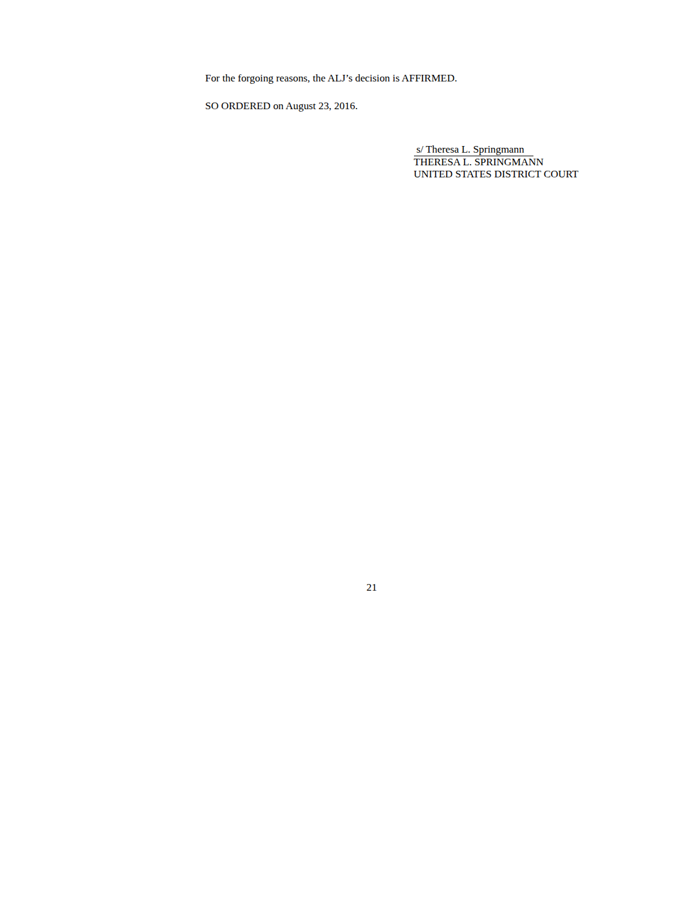For the forgoing reasons, the ALJ’s decision is AFFIRMED.
SO ORDERED on August 23, 2016.
s/ Theresa L. Springmann THERESA L. SPRINGMANN UNITED STATES DISTRICT COURT
21